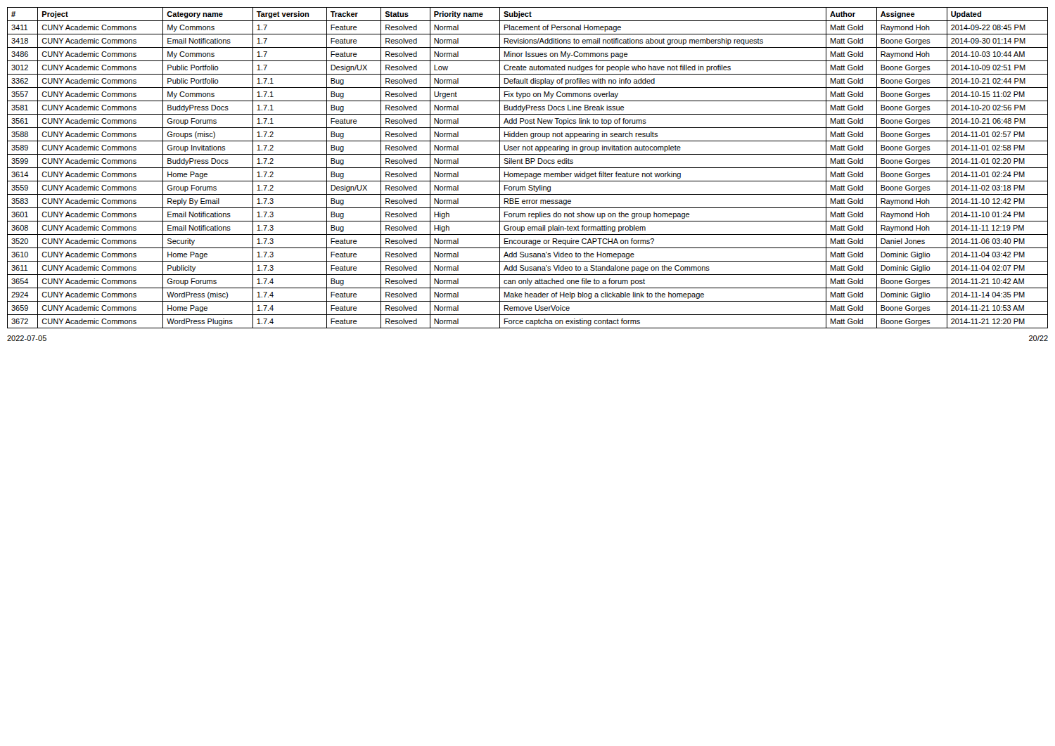| # | Project | Category name | Target version | Tracker | Status | Priority name | Subject | Author | Assignee | Updated |
| --- | --- | --- | --- | --- | --- | --- | --- | --- | --- | --- |
| 3411 | CUNY Academic Commons | My Commons | 1.7 | Feature | Resolved | Normal | Placement of Personal Homepage | Matt Gold | Raymond Hoh | 2014-09-22 08:45 PM |
| 3418 | CUNY Academic Commons | Email Notifications | 1.7 | Feature | Resolved | Normal | Revisions/Additions to email notifications about group membership requests | Matt Gold | Boone Gorges | 2014-09-30 01:14 PM |
| 3486 | CUNY Academic Commons | My Commons | 1.7 | Feature | Resolved | Normal | Minor Issues on My-Commons page | Matt Gold | Raymond Hoh | 2014-10-03 10:44 AM |
| 3012 | CUNY Academic Commons | Public Portfolio | 1.7 | Design/UX | Resolved | Low | Create automated nudges for people who have not filled in profiles | Matt Gold | Boone Gorges | 2014-10-09 02:51 PM |
| 3362 | CUNY Academic Commons | Public Portfolio | 1.7.1 | Bug | Resolved | Normal | Default display of profiles with no info added | Matt Gold | Boone Gorges | 2014-10-21 02:44 PM |
| 3557 | CUNY Academic Commons | My Commons | 1.7.1 | Bug | Resolved | Urgent | Fix typo on My Commons overlay | Matt Gold | Boone Gorges | 2014-10-15 11:02 PM |
| 3581 | CUNY Academic Commons | BuddyPress Docs | 1.7.1 | Bug | Resolved | Normal | BuddyPress Docs Line Break issue | Matt Gold | Boone Gorges | 2014-10-20 02:56 PM |
| 3561 | CUNY Academic Commons | Group Forums | 1.7.1 | Feature | Resolved | Normal | Add Post New Topics link to top of forums | Matt Gold | Boone Gorges | 2014-10-21 06:48 PM |
| 3588 | CUNY Academic Commons | Groups (misc) | 1.7.2 | Bug | Resolved | Normal | Hidden group not appearing in search results | Matt Gold | Boone Gorges | 2014-11-01 02:57 PM |
| 3589 | CUNY Academic Commons | Group Invitations | 1.7.2 | Bug | Resolved | Normal | User not appearing in group invitation autocomplete | Matt Gold | Boone Gorges | 2014-11-01 02:58 PM |
| 3599 | CUNY Academic Commons | BuddyPress Docs | 1.7.2 | Bug | Resolved | Normal | Silent BP Docs edits | Matt Gold | Boone Gorges | 2014-11-01 02:20 PM |
| 3614 | CUNY Academic Commons | Home Page | 1.7.2 | Bug | Resolved | Normal | Homepage member widget filter feature not working | Matt Gold | Boone Gorges | 2014-11-01 02:24 PM |
| 3559 | CUNY Academic Commons | Group Forums | 1.7.2 | Design/UX | Resolved | Normal | Forum Styling | Matt Gold | Boone Gorges | 2014-11-02 03:18 PM |
| 3583 | CUNY Academic Commons | Reply By Email | 1.7.3 | Bug | Resolved | Normal | RBE error message | Matt Gold | Raymond Hoh | 2014-11-10 12:42 PM |
| 3601 | CUNY Academic Commons | Email Notifications | 1.7.3 | Bug | Resolved | High | Forum replies do not show up on the group homepage | Matt Gold | Raymond Hoh | 2014-11-10 01:24 PM |
| 3608 | CUNY Academic Commons | Email Notifications | 1.7.3 | Bug | Resolved | High | Group email plain-text formatting problem | Matt Gold | Raymond Hoh | 2014-11-11 12:19 PM |
| 3520 | CUNY Academic Commons | Security | 1.7.3 | Feature | Resolved | Normal | Encourage or Require CAPTCHA on forms? | Matt Gold | Daniel Jones | 2014-11-06 03:40 PM |
| 3610 | CUNY Academic Commons | Home Page | 1.7.3 | Feature | Resolved | Normal | Add Susana's Video to the Homepage | Matt Gold | Dominic Giglio | 2014-11-04 03:42 PM |
| 3611 | CUNY Academic Commons | Publicity | 1.7.3 | Feature | Resolved | Normal | Add Susana's Video to a Standalone page on the Commons | Matt Gold | Dominic Giglio | 2014-11-04 02:07 PM |
| 3654 | CUNY Academic Commons | Group Forums | 1.7.4 | Bug | Resolved | Normal | can only attached one file to a forum post | Matt Gold | Boone Gorges | 2014-11-21 10:42 AM |
| 2924 | CUNY Academic Commons | WordPress (misc) | 1.7.4 | Feature | Resolved | Normal | Make header of Help blog a clickable link to the homepage | Matt Gold | Dominic Giglio | 2014-11-14 04:35 PM |
| 3659 | CUNY Academic Commons | Home Page | 1.7.4 | Feature | Resolved | Normal | Remove UserVoice | Matt Gold | Boone Gorges | 2014-11-21 10:53 AM |
| 3672 | CUNY Academic Commons | WordPress Plugins | 1.7.4 | Feature | Resolved | Normal | Force captcha on existing contact forms | Matt Gold | Boone Gorges | 2014-11-21 12:20 PM |
2022-07-05 20/22